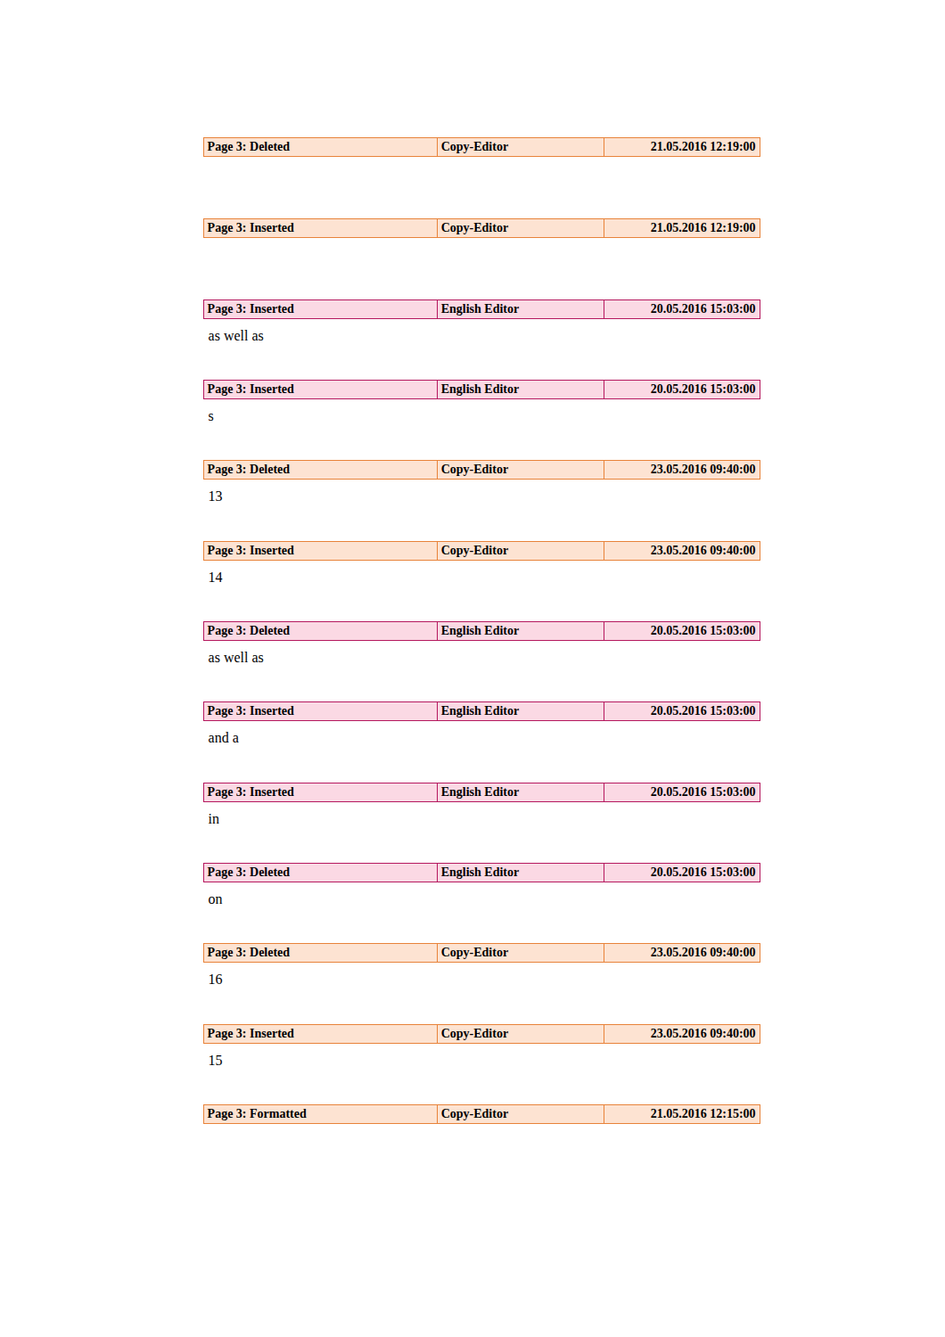Page 3: Deleted
Copy-Editor
21.05.2016 12:19:00
Page 3: Inserted
Copy-Editor
21.05.2016 12:19:00
Page 3: Inserted
English Editor
20.05.2016 15:03:00
as well as
Page 3: Inserted
English Editor
20.05.2016 15:03:00
s
Page 3: Deleted
Copy-Editor
23.05.2016 09:40:00
13
Page 3: Inserted
Copy-Editor
23.05.2016 09:40:00
14
Page 3: Deleted
English Editor
20.05.2016 15:03:00
as well as
Page 3: Inserted
English Editor
20.05.2016 15:03:00
and a
Page 3: Inserted
English Editor
20.05.2016 15:03:00
in
Page 3: Deleted
English Editor
20.05.2016 15:03:00
on
Page 3: Deleted
Copy-Editor
23.05.2016 09:40:00
16
Page 3: Inserted
Copy-Editor
23.05.2016 09:40:00
15
Page 3: Formatted
Copy-Editor
21.05.2016 12:15:00